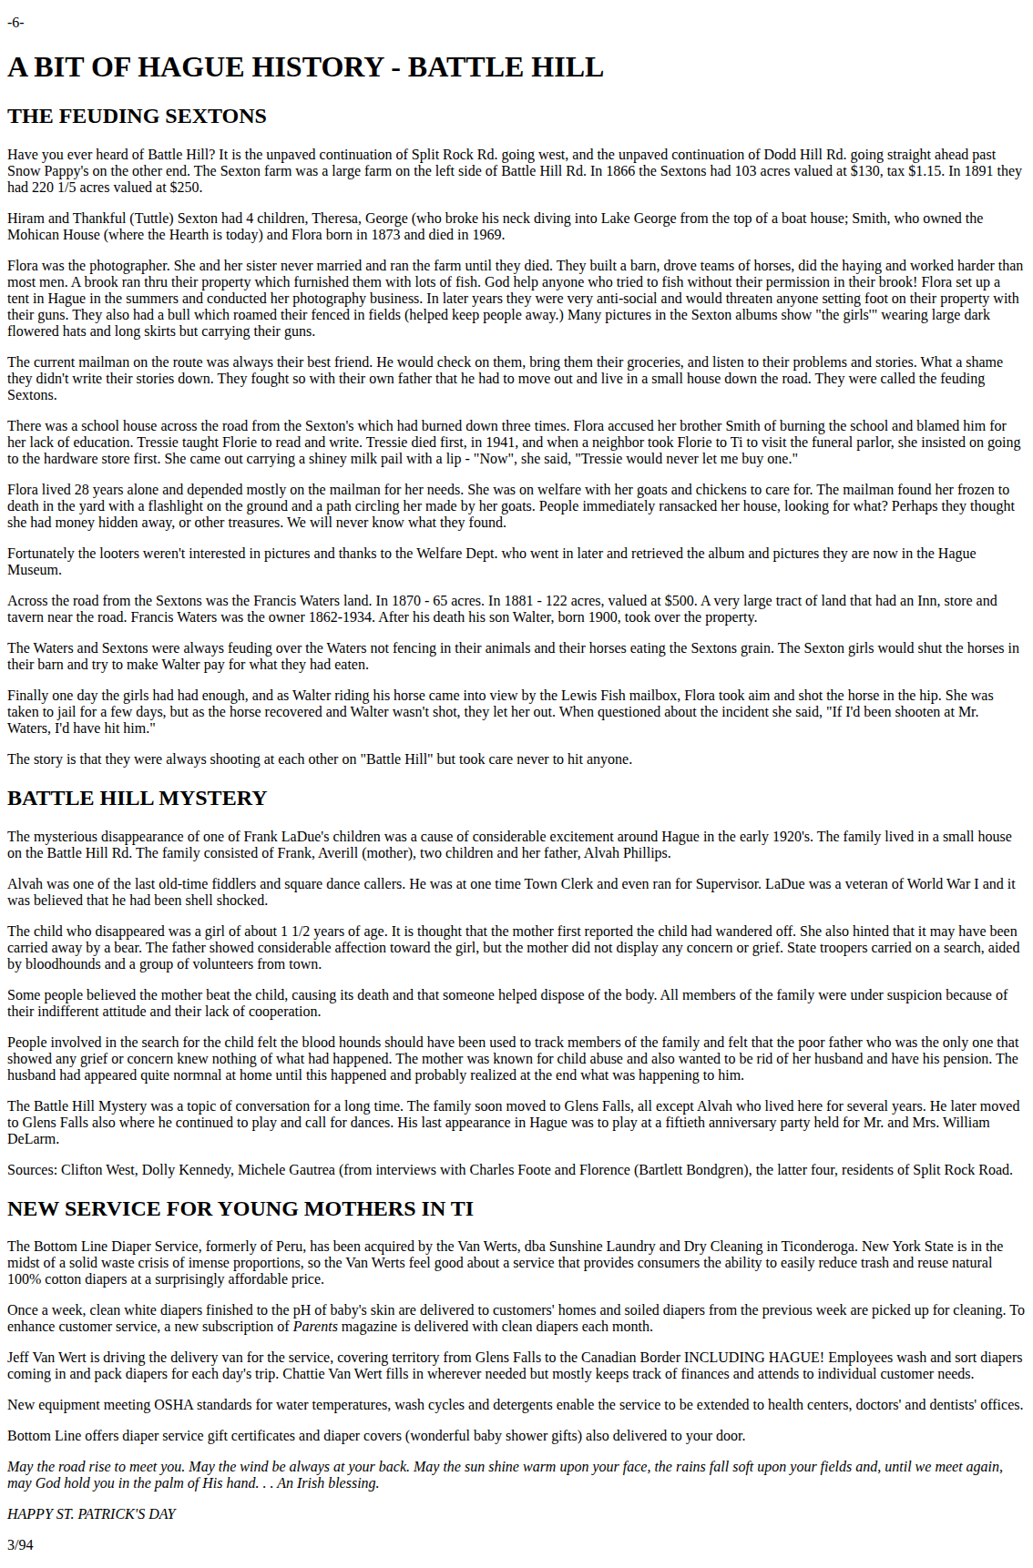-6-
A BIT OF HAGUE HISTORY - BATTLE HILL
THE FEUDING SEXTONS
Have you ever heard of Battle Hill? It is the unpaved continuation of Split Rock Rd. going west, and the unpaved continuation of Dodd Hill Rd. going straight ahead past Snow Pappy's on the other end. The Sexton farm was a large farm on the left side of Battle Hill Rd. In 1866 the Sextons had 103 acres valued at $130, tax $1.15. In 1891 they had 220 1/5 acres valued at $250.
Hiram and Thankful (Tuttle) Sexton had 4 children, Theresa, George (who broke his neck diving into Lake George from the top of a boat house; Smith, who owned the Mohican House (where the Hearth is today) and Flora born in 1873 and died in 1969.
Flora was the photographer. She and her sister never married and ran the farm until they died. They built a barn, drove teams of horses, did the haying and worked harder than most men. A brook ran thru their property which furnished them with lots of fish. God help anyone who tried to fish without their permission in their brook! Flora set up a tent in Hague in the summers and conducted her photography business. In later years they were very anti-social and would threaten anyone setting foot on their property with their guns. They also had a bull which roamed their fenced in fields (helped keep people away.) Many pictures in the Sexton albums show "the girls'" wearing large dark flowered hats and long skirts but carrying their guns.
The current mailman on the route was always their best friend. He would check on them, bring them their groceries, and listen to their problems and stories. What a shame they didn't write their stories down. They fought so with their own father that he had to move out and live in a small house down the road. They were called the feuding Sextons.
There was a school house across the road from the Sexton's which had burned down three times. Flora accused her brother Smith of burning the school and blamed him for her lack of education. Tressie taught Florie to read and write. Tressie died first, in 1941, and when a neighbor took Florie to Ti to visit the funeral parlor, she insisted on going to the hardware store first. She came out carrying a shiney milk pail with a lip - "Now", she said, "Tressie would never let me buy one."
Flora lived 28 years alone and depended mostly on the mailman for her needs. She was on welfare with her goats and chickens to care for. The mailman found her frozen to death in the yard with a flashlight on the ground and a path circling her made by her goats. People immediately ransacked her house, looking for what? Perhaps they thought she had money hidden away, or other treasures. We will never know what they found.
Fortunately the looters weren't interested in pictures and thanks to the Welfare Dept. who went in later and retrieved the album and pictures they are now in the Hague Museum.
Across the road from the Sextons was the Francis Waters land. In 1870 - 65 acres. In 1881 - 122 acres, valued at $500. A very large tract of land that had an Inn, store and tavern near the road. Francis Waters was the owner 1862-1934. After his death his son Walter, born 1900, took over the property.
The Waters and Sextons were always feuding over the Waters not fencing in their animals and their horses eating the Sextons grain. The Sexton girls would shut the horses in their barn and try to make Walter pay for what they had eaten.
Finally one day the girls had had enough, and as Walter riding his horse came into view by the Lewis Fish mailbox, Flora took aim and shot the horse in the hip. She was taken to jail for a few days, but as the horse recovered and Walter wasn't shot, they let her out. When questioned about the incident she said, "If I'd been shooten at Mr. Waters, I'd have hit him."
The story is that they were always shooting at each other on "Battle Hill" but took care never to hit anyone.
BATTLE HILL MYSTERY
The mysterious disappearance of one of Frank LaDue's children was a cause of considerable excitement around Hague in the early 1920's. The family lived in a small house on the Battle Hill Rd. The family consisted of Frank, Averill (mother), two children and her father, Alvah Phillips.
Alvah was one of the last old-time fiddlers and square dance callers. He was at one time Town Clerk and even ran for Supervisor. LaDue was a veteran of World War I and it was believed that he had been shell shocked.
The child who disappeared was a girl of about 1 1/2 years of age. It is thought that the mother first reported the child had wandered off. She also hinted that it may have been carried away by a bear. The father showed considerable affection toward the girl, but the mother did not display any concern or grief. State troopers carried on a search, aided by bloodhounds and a group of volunteers from town.
Some people believed the mother beat the child, causing its death and that someone helped dispose of the body. All members of the family were under suspicion because of their indifferent attitude and their lack of cooperation.
People involved in the search for the child felt the blood hounds should have been used to track members of the family and felt that the poor father who was the only one that showed any grief or concern knew nothing of what had happened. The mother was known for child abuse and also wanted to be rid of her husband and have his pension. The husband had appeared quite normnal at home until this happened and probably realized at the end what was happening to him.
The Battle Hill Mystery was a topic of conversation for a long time. The family soon moved to Glens Falls, all except Alvah who lived here for several years. He later moved to Glens Falls also where he continued to play and call for dances. His last appearance in Hague was to play at a fiftieth anniversary party held for Mr. and Mrs. William DeLarm.
Sources: Clifton West, Dolly Kennedy, Michele Gautrea (from interviews with Charles Foote and Florence (Bartlett Bondgren), the latter four, residents of Split Rock Road.
NEW SERVICE FOR YOUNG MOTHERS IN TI
The Bottom Line Diaper Service, formerly of Peru, has been acquired by the Van Werts, dba Sunshine Laundry and Dry Cleaning in Ticonderoga. New York State is in the midst of a solid waste crisis of imense proportions, so the Van Werts feel good about a service that provides consumers the ability to easily reduce trash and reuse natural 100% cotton diapers at a surprisingly affordable price.
Once a week, clean white diapers finished to the pH of baby's skin are delivered to customers' homes and soiled diapers from the previous week are picked up for cleaning. To enhance customer service, a new subscription of Parents magazine is delivered with clean diapers each month.
Jeff Van Wert is driving the delivery van for the service, covering territory from Glens Falls to the Canadian Border INCLUDING HAGUE! Employees wash and sort diapers coming in and pack diapers for each day's trip. Chattie Van Wert fills in wherever needed but mostly keeps track of finances and attends to individual customer needs.
New equipment meeting OSHA standards for water temperatures, wash cycles and detergents enable the service to be extended to health centers, doctors' and dentists' offices.
Bottom Line offers diaper service gift certificates and diaper covers (wonderful baby shower gifts) also delivered to your door.
May the road rise to meet you. May the wind be always at your back. May the sun shine warm upon your face, the rains fall soft upon your fields and, until we meet again, may God hold you in the palm of His hand. . . An Irish blessing.
HAPPY ST. PATRICK'S DAY
3/94